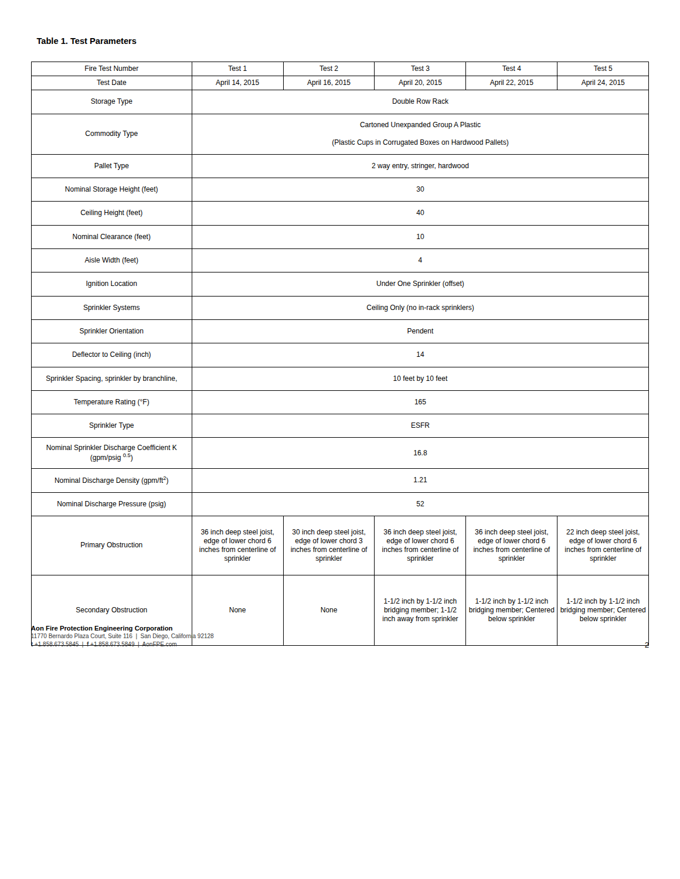Table 1. Test Parameters
| Fire Test Number | Test 1 | Test 2 | Test 3 | Test 4 | Test 5 |
| Test Date | April 14, 2015 | April 16, 2015 | April 20, 2015 | April 22, 2015 | April 24, 2015 |
| Storage Type | Double Row Rack |
| Commodity Type | Cartoned Unexpanded Group A Plastic (Plastic Cups in Corrugated Boxes on Hardwood Pallets) |
| Pallet Type | 2 way entry, stringer, hardwood |
| Nominal Storage Height (feet) | 30 |
| Ceiling Height (feet) | 40 |
| Nominal Clearance (feet) | 10 |
| Aisle Width (feet) | 4 |
| Ignition Location | Under One Sprinkler (offset) |
| Sprinkler Systems | Ceiling Only (no in-rack sprinklers) |
| Sprinkler Orientation | Pendent |
| Deflector to Ceiling (inch) | 14 |
| Sprinkler Spacing, sprinkler by branchline, | 10 feet by 10 feet |
| Temperature Rating (°F) | 165 |
| Sprinkler Type | ESFR |
| Nominal Sprinkler Discharge Coefficient K (gpm/psig 0.5 ) | 16.8 |
| Nominal Discharge Density (gpm/ft 2 ) | 1.21 |
| Nominal Discharge Pressure (psig) | 52 |
| Primary Obstruction | 36 inch deep steel joist, edge of lower chord 6 inches from centerline of sprinkler | 30 inch deep steel joist, edge of lower chord 3 inches from centerline of sprinkler | 36 inch deep steel joist, edge of lower chord 6 inches from centerline of sprinkler | 36 inch deep steel joist, edge of lower chord 6 inches from centerline of sprinkler | 22 inch deep steel joist, edge of lower chord 6 inches from centerline of sprinkler |
| Secondary Obstruction | None | None | 1-1/2 inch by 1-1/2 inch bridging member; 1-1/2 inch away from sprinkler | 1-1/2 inch by 1-1/2 inch bridging member; Centered below sprinkler | 1-1/2 inch by 1-1/2 inch bridging member; Centered below sprinkler |
Aon Fire Protection Engineering Corporation
11770 Bernardo Plaza Court, Suite 116 | San Diego, California 92128
t +1.858.673.5845 | f +1.858.673.5849 | AonFPE.com
2